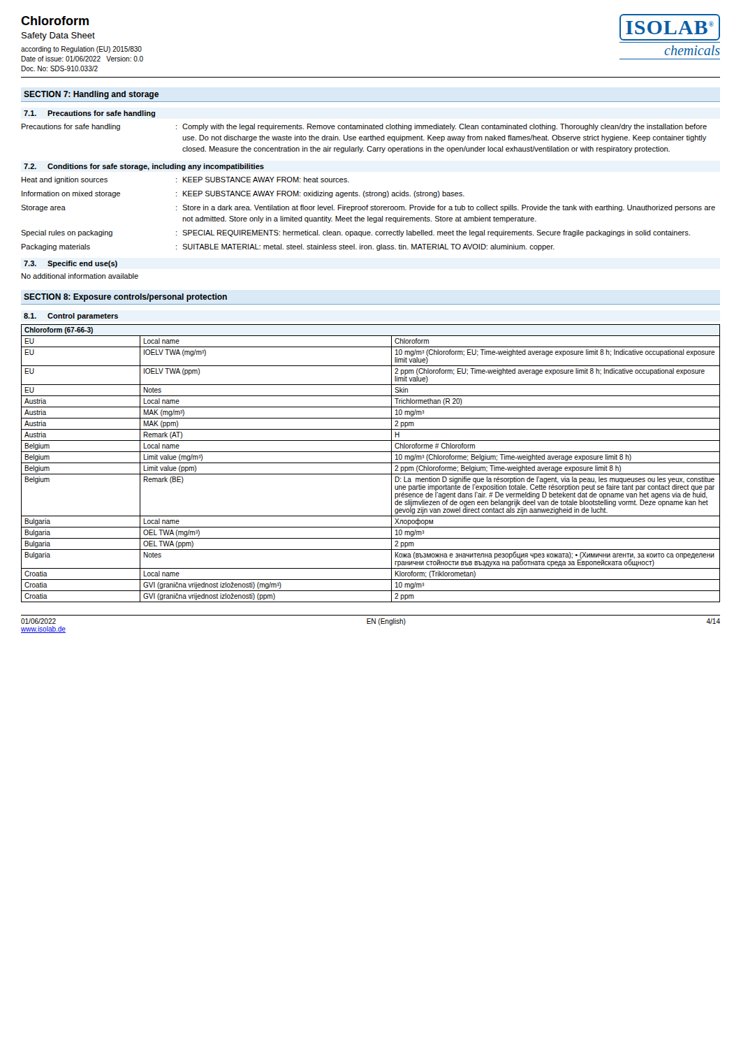Chloroform
Safety Data Sheet
according to Regulation (EU) 2015/830
Date of issue: 01/06/2022 Version: 0.0
Doc. No: SDS-910.033/2
ISOLAB® chemicals
SECTION 7: Handling and storage
7.1. Precautions for safe handling
Precautions for safe handling
:
Comply with the legal requirements. Remove contaminated clothing immediately. Clean contaminated clothing. Thoroughly clean/dry the installation before use. Do not discharge the waste into the drain. Use earthed equipment. Keep away from naked flames/heat. Observe strict hygiene. Keep container tightly closed. Measure the concentration in the air regularly. Carry operations in the open/under local exhaust/ventilation or with respiratory protection.
7.2. Conditions for safe storage, including any incompatibilities
Heat and ignition sources
:
KEEP SUBSTANCE AWAY FROM: heat sources.
Information on mixed storage
:
KEEP SUBSTANCE AWAY FROM: oxidizing agents. (strong) acids. (strong) bases.
Storage area
:
Store in a dark area. Ventilation at floor level. Fireproof storeroom. Provide for a tub to collect spills. Provide the tank with earthing. Unauthorized persons are not admitted. Store only in a limited quantity. Meet the legal requirements. Store at ambient temperature.
Special rules on packaging
:
SPECIAL REQUIREMENTS: hermetical. clean. opaque. correctly labelled. meet the legal requirements. Secure fragile packagings in solid containers.
Packaging materials
:
SUITABLE MATERIAL: metal. steel. stainless steel. iron. glass. tin. MATERIAL TO AVOID: aluminium. copper.
7.3. Specific end use(s)
No additional information available
SECTION 8: Exposure controls/personal protection
8.1. Control parameters
Chloroform (67-66-3)
| EU | Local name | Chloroform |
| EU | IOELV TWA (mg/m³) | 10 mg/m³ (Chloroform; EU; Time-weighted average exposure limit 8 h; Indicative occupational exposure limit value) |
| EU | IOELV TWA (ppm) | 2 ppm (Chloroform; EU; Time-weighted average exposure limit 8 h; Indicative occupational exposure limit value) |
| EU | Notes | Skin |
| Austria | Local name | Trichlormethan (R 20) |
| Austria | MAK (mg/m³) | 10 mg/m³ |
| Austria | MAK (ppm) | 2 ppm |
| Austria | Remark (AT) | H |
| Belgium | Local name | Chloroforme # Chloroform |
| Belgium | Limit value (mg/m³) | 10 mg/m³ (Chloroforme; Belgium; Time-weighted average exposure limit 8 h) |
| Belgium | Limit value (ppm) | 2 ppm (Chloroforme; Belgium; Time-weighted average exposure limit 8 h) |
| Belgium | Remark (BE) | D: La mention D signifie que la résorption de l’agent, via la peau, les muqueuses ou les yeux, constitue une partie importante de l’exposition totale. Cette résorption peut se faire tant par contact direct que par présence de l’agent dans l’air. # De vermelding D betekent dat de opname van het agens via de huid, de slijmvliezen of de ogen een belangrijk deel van de totale blootstelling vormt. Deze opname kan het gevolg zijn van zowel direct contact als zijn aanwezigheid in de lucht. |
| Bulgaria | Local name | Хлороформ |
| Bulgaria | OEL TWA (mg/m³) | 10 mg/m³ |
| Bulgaria | OEL TWA (ppm) | 2 ppm |
| Bulgaria | Notes | Кожа (възможна е значителна резорбция чрез кожата); • (Химични агенти, за които са определени гранични стойности във въздуха на работната среда за Европейската общност) |
| Croatia | Local name | Kloroform; (Triklorometan) |
| Croatia | GVI (granična vrijednost izloženosti) (mg/m³) | 10 mg/m³ |
| Croatia | GVI (granična vrijednost izloženosti) (ppm) | 2 ppm |
01/06/2022
www.isolab.de
EN (English)
4/14